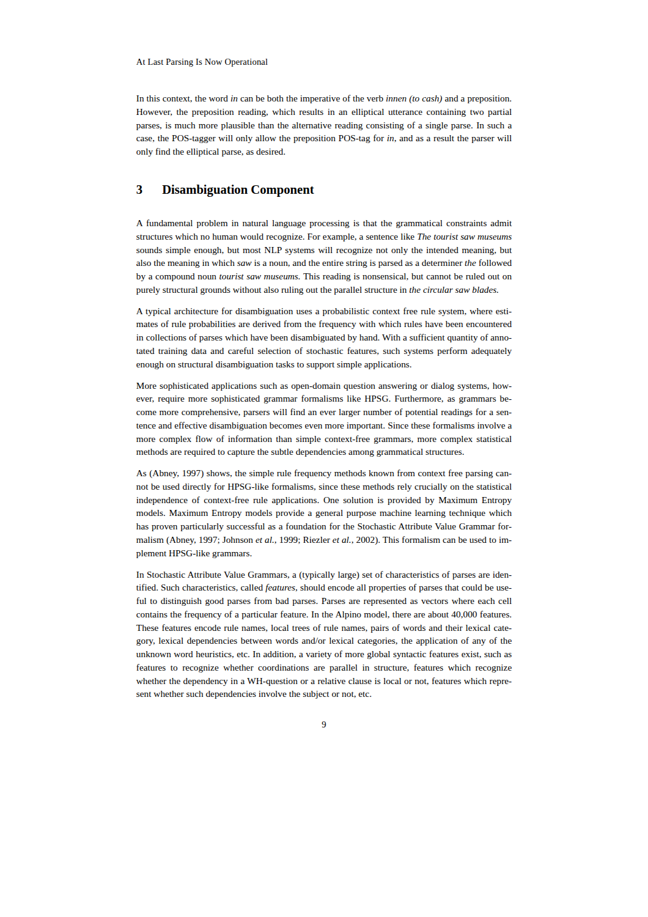At Last Parsing Is Now Operational
In this context, the word in can be both the imperative of the verb innen (to cash) and a preposition. However, the preposition reading, which results in an elliptical utterance containing two partial parses, is much more plausible than the alternative reading consisting of a single parse. In such a case, the POS-tagger will only allow the preposition POS-tag for in, and as a result the parser will only find the elliptical parse, as desired.
3 Disambiguation Component
A fundamental problem in natural language processing is that the grammatical constraints admit structures which no human would recognize. For example, a sentence like The tourist saw museums sounds simple enough, but most NLP systems will recognize not only the intended meaning, but also the meaning in which saw is a noun, and the entire string is parsed as a determiner the followed by a compound noun tourist saw museums. This reading is nonsensical, but cannot be ruled out on purely structural grounds without also ruling out the parallel structure in the circular saw blades.
A typical architecture for disambiguation uses a probabilistic context free rule system, where estimates of rule probabilities are derived from the frequency with which rules have been encountered in collections of parses which have been disambiguated by hand. With a sufficient quantity of annotated training data and careful selection of stochastic features, such systems perform adequately enough on structural disambiguation tasks to support simple applications.
More sophisticated applications such as open-domain question answering or dialog systems, however, require more sophisticated grammar formalisms like HPSG. Furthermore, as grammars become more comprehensive, parsers will find an ever larger number of potential readings for a sentence and effective disambiguation becomes even more important. Since these formalisms involve a more complex flow of information than simple context-free grammars, more complex statistical methods are required to capture the subtle dependencies among grammatical structures.
As (Abney, 1997) shows, the simple rule frequency methods known from context free parsing cannot be used directly for HPSG-like formalisms, since these methods rely crucially on the statistical independence of context-free rule applications. One solution is provided by Maximum Entropy models. Maximum Entropy models provide a general purpose machine learning technique which has proven particularly successful as a foundation for the Stochastic Attribute Value Grammar formalism (Abney, 1997; Johnson et al., 1999; Riezler et al., 2002). This formalism can be used to implement HPSG-like grammars.
In Stochastic Attribute Value Grammars, a (typically large) set of characteristics of parses are identified. Such characteristics, called features, should encode all properties of parses that could be useful to distinguish good parses from bad parses. Parses are represented as vectors where each cell contains the frequency of a particular feature. In the Alpino model, there are about 40,000 features. These features encode rule names, local trees of rule names, pairs of words and their lexical category, lexical dependencies between words and/or lexical categories, the application of any of the unknown word heuristics, etc. In addition, a variety of more global syntactic features exist, such as features to recognize whether coordinations are parallel in structure, features which recognize whether the dependency in a WH-question or a relative clause is local or not, features which represent whether such dependencies involve the subject or not, etc.
9